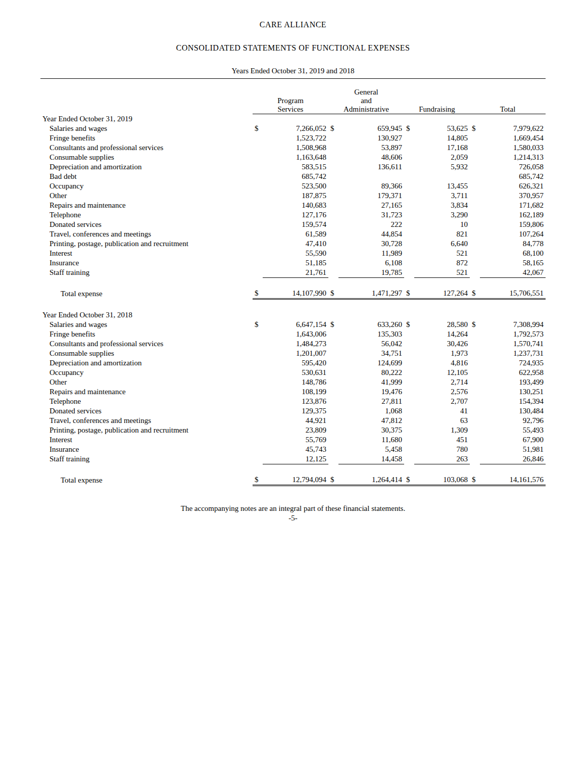CARE ALLIANCE
CONSOLIDATED STATEMENTS OF FUNCTIONAL EXPENSES
Years Ended October 31, 2019 and 2018
| | | General | | |
| --- | --- | --- | --- | --- |
| | Program | and | | |
| | Services | Administrative | Fundraising | Total |
| Year Ended October 31, 2019 | |
| Salaries and wages | $ | 7,266,052 | $ | 659,945 | $ | 53,625 | $ | 7,979,622 |
| Fringe benefits | | 1,523,722 | | 130,927 | | 14,805 | | 1,669,454 |
| Consultants and professional services | | 1,508,968 | | 53,897 | | 17,168 | | 1,580,033 |
| Consumable supplies | | 1,163,648 | | 48,606 | | 2,059 | | 1,214,313 |
| Depreciation and amortization | | 583,515 | | 136,611 | | 5,932 | | 726,058 |
| Bad debt | | 685,742 | | | | | | 685,742 |
| Occupancy | | 523,500 | | 89,366 | | 13,455 | | 626,321 |
| Other | | 187,875 | | 179,371 | | 3,711 | | 370,957 |
| Repairs and maintenance | | 140,683 | | 27,165 | | 3,834 | | 171,682 |
| Telephone | | 127,176 | | 31,723 | | 3,290 | | 162,189 |
| Donated services | | 159,574 | | 222 | | 10 | | 159,806 |
| Travel, conferences and meetings | | 61,589 | | 44,854 | | 821 | | 107,264 |
| Printing, postage, publication and recruitment | | 47,410 | | 30,728 | | 6,640 | | 84,778 |
| Interest | | 55,590 | | 11,989 | | 521 | | 68,100 |
| Insurance | | 51,185 | | 6,108 | | 872 | | 58,165 |
| Staff training | | 21,761 | | 19,785 | | 521 | | 42,067 |
| Total expense | $ | 14,107,990 | $ | 1,471,297 | $ | 127,264 | $ | 15,706,551 |
| Year Ended October 31, 2018 | |
| Salaries and wages | $ | 6,647,154 | $ | 633,260 | $ | 28,580 | $ | 7,308,994 |
| Fringe benefits | | 1,643,006 | | 135,303 | | 14,264 | | 1,792,573 |
| Consultants and professional services | | 1,484,273 | | 56,042 | | 30,426 | | 1,570,741 |
| Consumable supplies | | 1,201,007 | | 34,751 | | 1,973 | | 1,237,731 |
| Depreciation and amortization | | 595,420 | | 124,699 | | 4,816 | | 724,935 |
| Occupancy | | 530,631 | | 80,222 | | 12,105 | | 622,958 |
| Other | | 148,786 | | 41,999 | | 2,714 | | 193,499 |
| Repairs and maintenance | | 108,199 | | 19,476 | | 2,576 | | 130,251 |
| Telephone | | 123,876 | | 27,811 | | 2,707 | | 154,394 |
| Donated services | | 129,375 | | 1,068 | | 41 | | 130,484 |
| Travel, conferences and meetings | | 44,921 | | 47,812 | | 63 | | 92,796 |
| Printing, postage, publication and recruitment | | 23,809 | | 30,375 | | 1,309 | | 55,493 |
| Interest | | 55,769 | | 11,680 | | 451 | | 67,900 |
| Insurance | | 45,743 | | 5,458 | | 780 | | 51,981 |
| Staff training | | 12,125 | | 14,458 | | 263 | | 26,846 |
| Total expense | $ | 12,794,094 | $ | 1,264,414 | $ | 103,068 | $ | 14,161,576 |
The accompanying notes are an integral part of these financial statements.
-5-